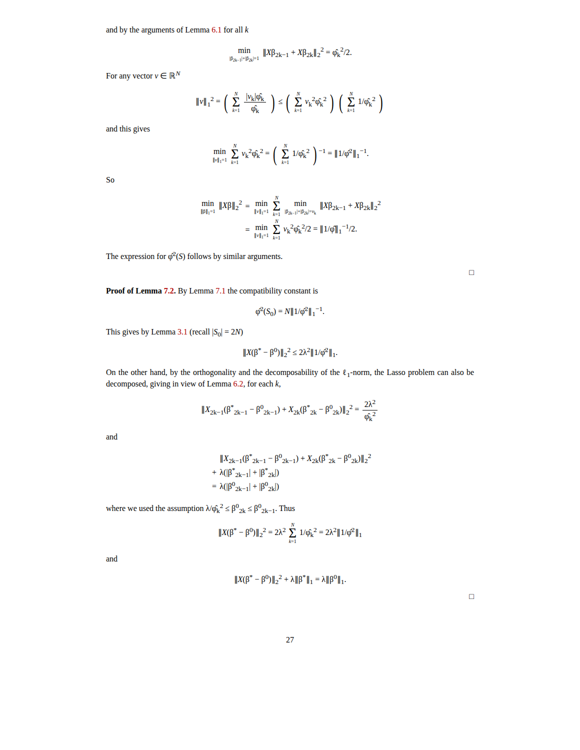and by the arguments of Lemma 6.1 for all k
min|β2k−1|+|β2k|=1 ∥Xβ2k−1 + Xβ2k∥22 = φ̂k2/2.
For any vector v ∈ ℝN
∥v∥12 = ( NΣk=1 |vk|φ̂k φ̂k ) ≤ ( NΣk=1 vk2φ̂k2 ) ( NΣk=1 1/φ̂k2 )
and this gives
min∥v∥1=1 NΣk=1 vk2φ̂k2 = ( NΣk=1 1/φ̂k2 )−1 = ∥1/φ̂2∥1−1.
So
| min ∥β∥ 1 =1 ∥ X β∥ 2 2 | = | min ∥ v ∥ 1 =1 N Σ k =1 min /β 2k−1 /+/β 2k /= v k ∥ X β 2k−1 + X β 2k ∥ 2 2 |
| | = | min ∥ v ∥ 1 =1 N Σ k =1 v k 2 φ̂ k 2 /2 = ∥1/φ̂∥ 1 −1 /2. |
The expression for φ̂2(S) follows by similar arguments.
□
Proof of Lemma 7.2. By Lemma 7.1 the compatibility constant is
φ̂2(S0) = N∥1/φ̂2∥1−1.
This gives by Lemma 3.1 (recall |S0| = 2N)
∥X(β* − β0)∥22 ≤ 2λ2∥1/φ̂2∥1.
On the other hand, by the orthogonality and the decomposability of the ℓ1-norm, the Lasso problem can also be decomposed, giving in view of Lemma 6.2, for each k,
∥X2k−1(β*2k−1 − β02k−1) + X2k(β*2k − β02k)∥22 = 2λ2 φ̂k2
and
| | | ∥ X 2k−1 (β * 2k−1 − β 0 2k−1 ) + X 2k (β * 2k − β 0 2k )∥ 2 2 |
| | + | λ(/β * 2k−1 / + /β * 2k /) |
| | = | λ(/β 0 2k−1 / + /β 0 2k /) |
where we used the assumption λ/φ̂k2 ≤ β02k ≤ β02k−1. Thus
∥X(β* − β0)∥22 = 2λ2 NΣk=1 1/φ̂k2 = 2λ2∥1/φ̂2∥1
and
∥X(β* − β0)∥22 + λ∥β*∥1 = λ∥β0∥1.
□
27